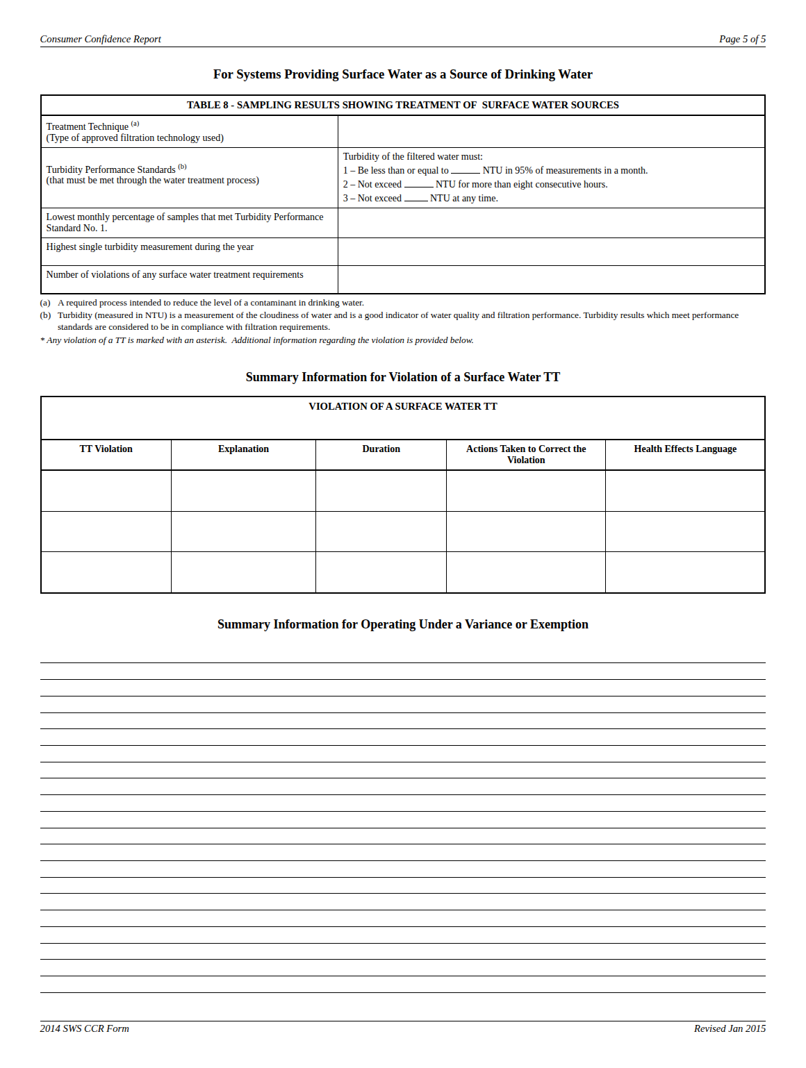Consumer Confidence Report Page 5 of 5
For Systems Providing Surface Water as a Source of Drinking Water
| TABLE 8 - SAMPLING RESULTS SHOWING TREATMENT OF SURFACE WATER SOURCES |
| Treatment Technique (a) (Type of approved filtration technology used) | |
| Turbidity Performance Standards (b) (that must be met through the water treatment process) | Turbidity of the filtered water must: 1 – Be less than or equal to NTU in 95% of measurements in a month. 2 – Not exceed NTU for more than eight consecutive hours. 3 – Not exceed NTU at any time. |
| Lowest monthly percentage of samples that met Turbidity Performance Standard No. 1. | |
| Highest single turbidity measurement during the year | |
| Number of violations of any surface water treatment requirements | |
(a) A required process intended to reduce the level of a contaminant in drinking water.
(b) Turbidity (measured in NTU) is a measurement of the cloudiness of water and is a good indicator of water quality and filtration performance. Turbidity results which meet performance standards are considered to be in compliance with filtration requirements.
* Any violation of a TT is marked with an asterisk. Additional information regarding the violation is provided below.
Summary Information for Violation of a Surface Water TT
| VIOLATION OF A SURFACE WATER TT |
| TT Violation | Explanation | Duration | Actions Taken to Correct the Violation | Health Effects Language |
Summary Information for Operating Under a Variance or Exemption
2014 SWS CCR Form Revised Jan 2015